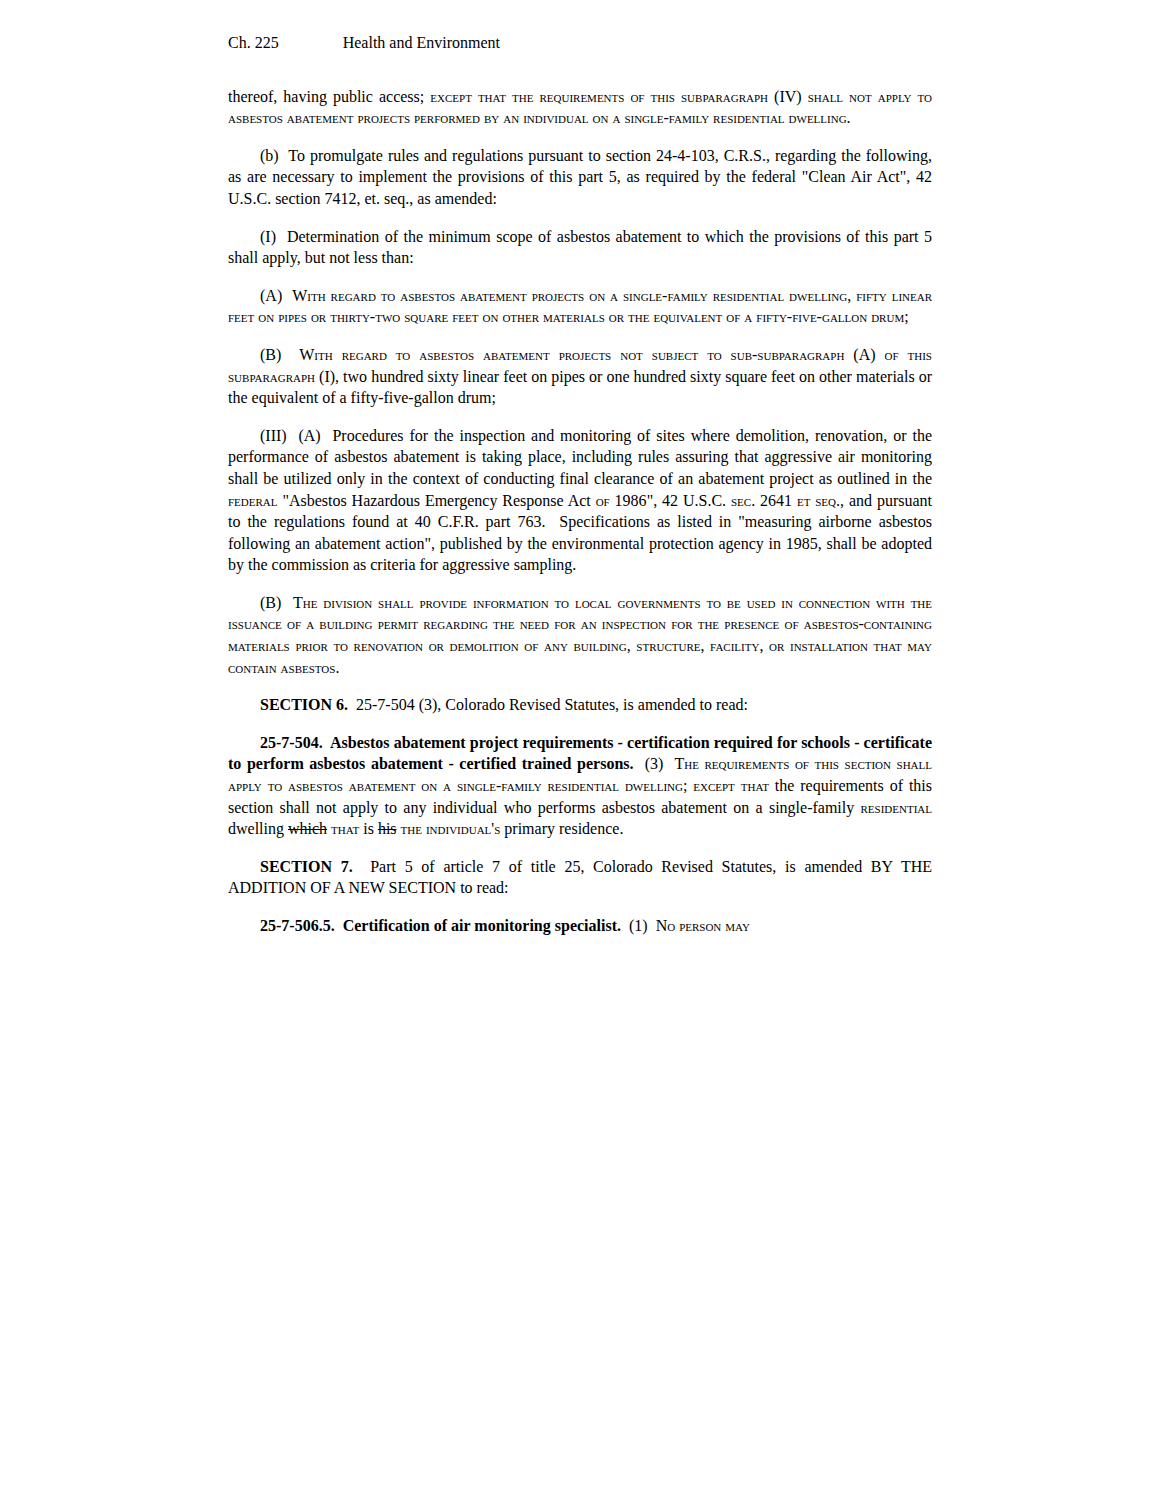Ch. 225 Health and Environment
thereof, having public access; except that the requirements of this subparagraph (IV) shall not apply to asbestos abatement projects performed by an individual on a single-family residential dwelling.
(b) To promulgate rules and regulations pursuant to section 24-4-103, C.R.S., regarding the following, as are necessary to implement the provisions of this part 5, as required by the federal "Clean Air Act", 42 U.S.C. section 7412, et. seq., as amended:
(I) Determination of the minimum scope of asbestos abatement to which the provisions of this part 5 shall apply, but not less than:
(A) With regard to asbestos abatement projects on a single-family residential dwelling, fifty linear feet on pipes or thirty-two square feet on other materials or the equivalent of a fifty-five-gallon drum;
(B) With regard to asbestos abatement projects not subject to sub-subparagraph (A) of this subparagraph (I), two hundred sixty linear feet on pipes or one hundred sixty square feet on other materials or the equivalent of a fifty-five-gallon drum;
(III) (A) Procedures for the inspection and monitoring of sites where demolition, renovation, or the performance of asbestos abatement is taking place, including rules assuring that aggressive air monitoring shall be utilized only in the context of conducting final clearance of an abatement project as outlined in the federal "Asbestos Hazardous Emergency Response Act of 1986", 42 U.S.C. sec. 2641 et seq., and pursuant to the regulations found at 40 C.F.R. part 763. Specifications as listed in "measuring airborne asbestos following an abatement action", published by the environmental protection agency in 1985, shall be adopted by the commission as criteria for aggressive sampling.
(B) The division shall provide information to local governments to be used in connection with the issuance of a building permit regarding the need for an inspection for the presence of asbestos-containing materials prior to renovation or demolition of any building, structure, facility, or installation that may contain asbestos.
SECTION 6. 25-7-504 (3), Colorado Revised Statutes, is amended to read:
25-7-504. Asbestos abatement project requirements - certification required for schools - certificate to perform asbestos abatement - certified trained persons. (3) The requirements of this section shall apply to asbestos abatement on a single-family residential dwelling; except that the requirements of this section shall not apply to any individual who performs asbestos abatement on a single-family residential dwelling which that is his the individual's primary residence.
SECTION 7. Part 5 of article 7 of title 25, Colorado Revised Statutes, is amended BY THE ADDITION OF A NEW SECTION to read:
25-7-506.5. Certification of air monitoring specialist. (1) No person may